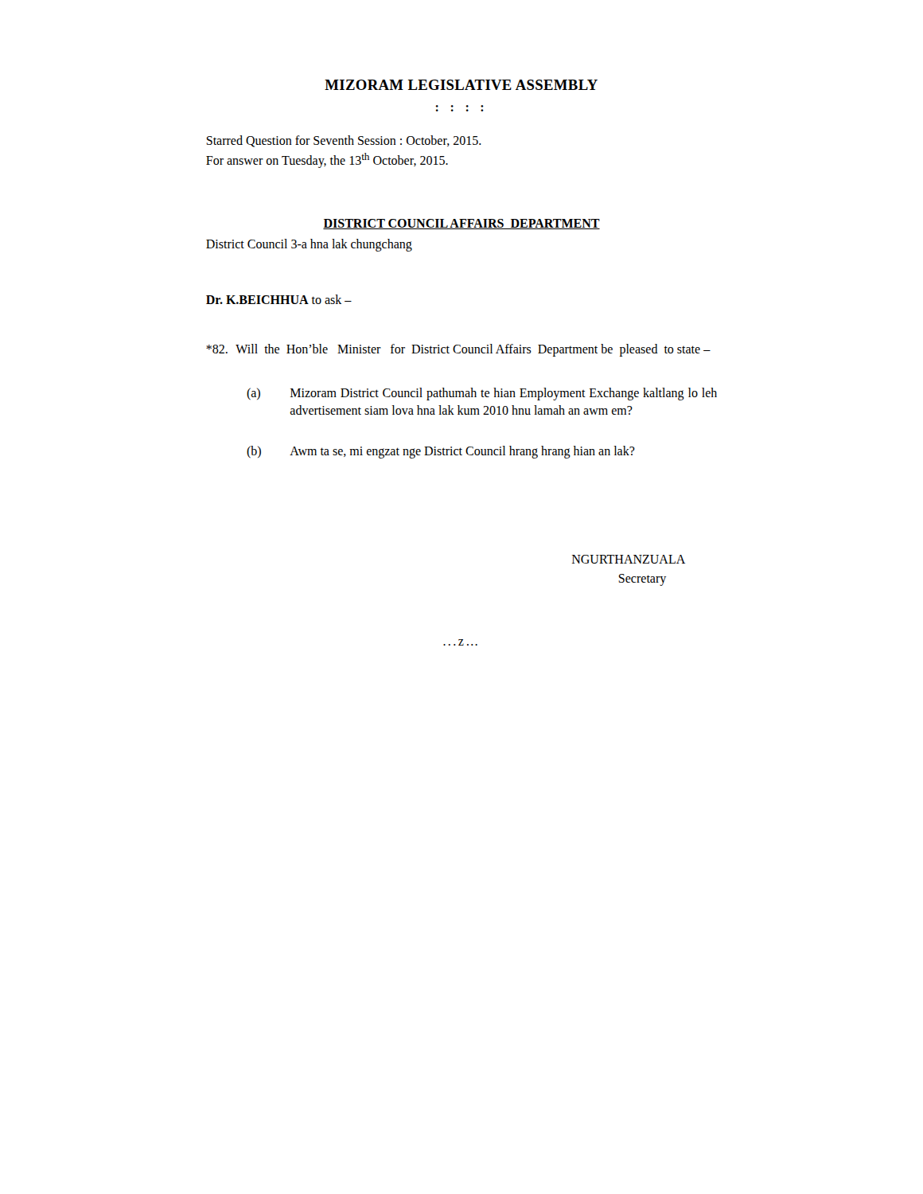MIZORAM LEGISLATIVE ASSEMBLY
: : : :
Starred Question for Seventh Session : October, 2015.
For answer on Tuesday, the 13th October, 2015.
DISTRICT COUNCIL AFFAIRS DEPARTMENT
District Council 3-a hna lak chungchang
Dr. K.BEICHHUA to ask –
*82. Will the Hon’ble Minister for District Council Affairs Department be pleased to state –
(a) Mizoram District Council pathumah te hian Employment Exchange kaltlang lo leh advertisement siam lova hna lak kum 2010 hnu lamah an awm em?
(b) Awm ta se, mi engzat nge District Council hrang hrang hian an lak?
NGURTHANZUALA Secretary
...z…